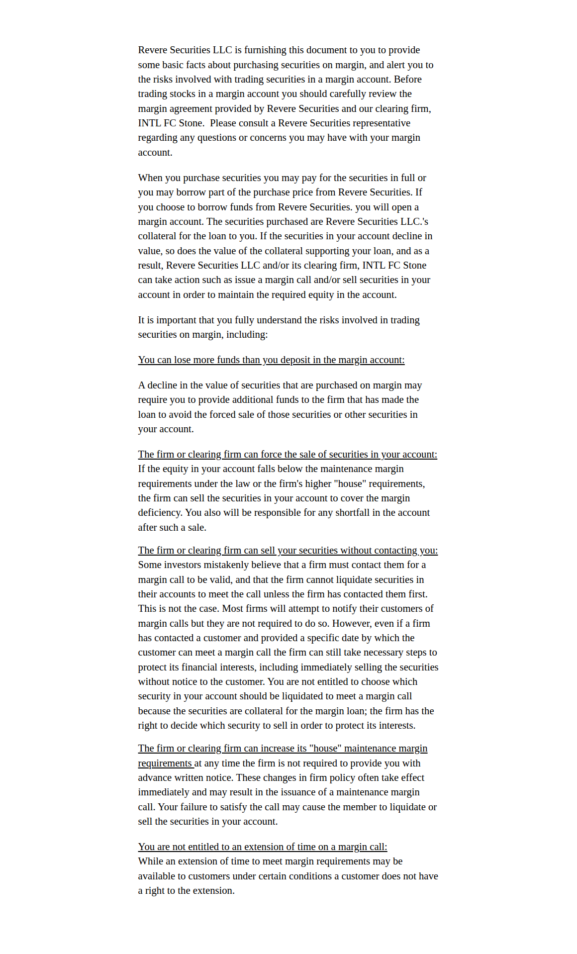Revere Securities LLC is furnishing this document to you to provide some basic facts about purchasing securities on margin, and alert you to the risks involved with trading securities in a margin account. Before trading stocks in a margin account you should carefully review the margin agreement provided by Revere Securities and our clearing firm, INTL FC Stone. Please consult a Revere Securities representative regarding any questions or concerns you may have with your margin account.
When you purchase securities you may pay for the securities in full or you may borrow part of the purchase price from Revere Securities. If you choose to borrow funds from Revere Securities. you will open a margin account. The securities purchased are Revere Securities LLC.'s collateral for the loan to you. If the securities in your account decline in value, so does the value of the collateral supporting your loan, and as a result, Revere Securities LLC and/or its clearing firm, INTL FC Stone can take action such as issue a margin call and/or sell securities in your account in order to maintain the required equity in the account.
It is important that you fully understand the risks involved in trading securities on margin, including:
You can lose more funds than you deposit in the margin account:
A decline in the value of securities that are purchased on margin may require you to provide additional funds to the firm that has made the loan to avoid the forced sale of those securities or other securities in your account.
The firm or clearing firm can force the sale of securities in your account:
If the equity in your account falls below the maintenance margin requirements under the law or the firm's higher "house" requirements, the firm can sell the securities in your account to cover the margin deficiency. You also will be responsible for any shortfall in the account after such a sale.
The firm or clearing firm can sell your securities without contacting you:
Some investors mistakenly believe that a firm must contact them for a margin call to be valid, and that the firm cannot liquidate securities in their accounts to meet the call unless the firm has contacted them first. This is not the case. Most firms will attempt to notify their customers of margin calls but they are not required to do so. However, even if a firm has contacted a customer and provided a specific date by which the customer can meet a margin call the firm can still take necessary steps to protect its financial interests, including immediately selling the securities without notice to the customer. You are not entitled to choose which security in your account should be liquidated to meet a margin call because the securities are collateral for the margin loan; the firm has the right to decide which security to sell in order to protect its interests.
The firm or clearing firm can increase its "house" maintenance margin requirements at any time the firm is not required to provide you with advance written notice. These changes in firm policy often take effect immediately and may result in the issuance of a maintenance margin call. Your failure to satisfy the call may cause the member to liquidate or sell the securities in your account.
You are not entitled to an extension of time on a margin call:
While an extension of time to meet margin requirements may be available to customers under certain conditions a customer does not have a right to the extension.